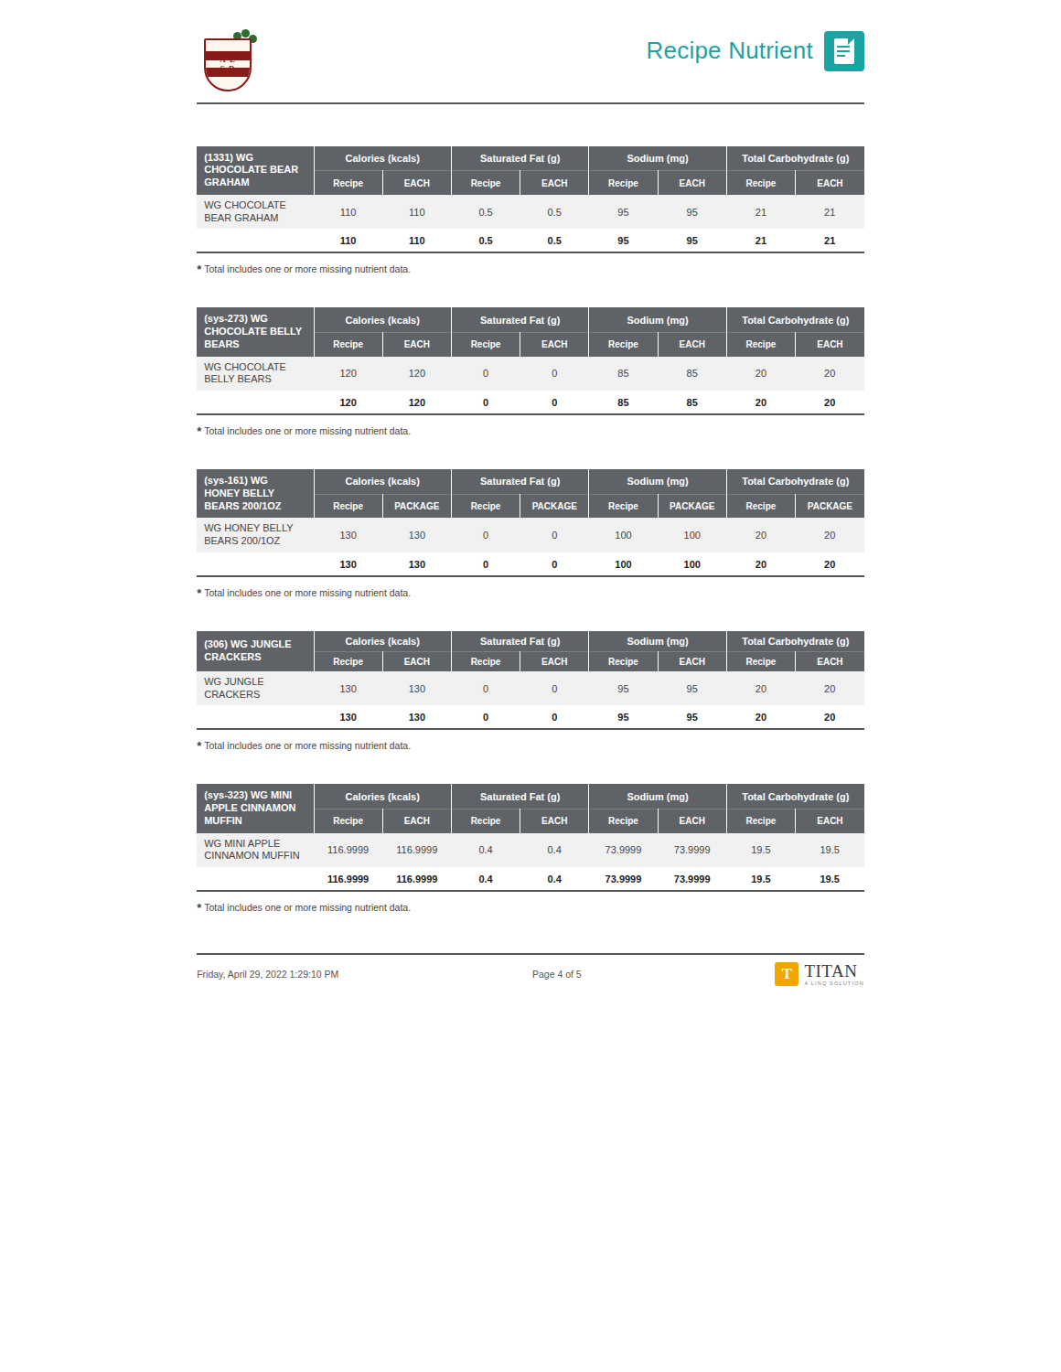A E S D
Recipe Nutrient
| (1331) WG CHOCOLATE BEAR GRAHAM | Calories (kcals) | Saturated Fat (g) | Sodium (mg) | Total Carbohydrate (g) |
| --- | --- | --- | --- | --- |
| Recipe | EACH | Recipe | EACH | Recipe | EACH | Recipe | EACH |
| WG CHOCOLATE BEAR GRAHAM | 110 | 110 | 0.5 | 0.5 | 95 | 95 | 21 | 21 |
| | 110 | 110 | 0.5 | 0.5 | 95 | 95 | 21 | 21 |
*Total includes one or more missing nutrient data.
| (sys-273) WG CHOCOLATE BELLY BEARS | Calories (kcals) | Saturated Fat (g) | Sodium (mg) | Total Carbohydrate (g) |
| --- | --- | --- | --- | --- |
| Recipe | EACH | Recipe | EACH | Recipe | EACH | Recipe | EACH |
| WG CHOCOLATE BELLY BEARS | 120 | 120 | 0 | 0 | 85 | 85 | 20 | 20 |
| | 120 | 120 | 0 | 0 | 85 | 85 | 20 | 20 |
*Total includes one or more missing nutrient data.
| (sys-161) WG HONEY BELLY BEARS 200/1OZ | Calories (kcals) | Saturated Fat (g) | Sodium (mg) | Total Carbohydrate (g) |
| --- | --- | --- | --- | --- |
| Recipe | PACKAGE | Recipe | PACKAGE | Recipe | PACKAGE | Recipe | PACKAGE |
| WG HONEY BELLY BEARS 200/1OZ | 130 | 130 | 0 | 0 | 100 | 100 | 20 | 20 |
| | 130 | 130 | 0 | 0 | 100 | 100 | 20 | 20 |
*Total includes one or more missing nutrient data.
| (306) WG JUNGLE CRACKERS | Calories (kcals) | Saturated Fat (g) | Sodium (mg) | Total Carbohydrate (g) |
| --- | --- | --- | --- | --- |
| Recipe | EACH | Recipe | EACH | Recipe | EACH | Recipe | EACH |
| WG JUNGLE CRACKERS | 130 | 130 | 0 | 0 | 95 | 95 | 20 | 20 |
| | 130 | 130 | 0 | 0 | 95 | 95 | 20 | 20 |
*Total includes one or more missing nutrient data.
| (sys-323) WG MINI APPLE CINNAMON MUFFIN | Calories (kcals) | Saturated Fat (g) | Sodium (mg) | Total Carbohydrate (g) |
| --- | --- | --- | --- | --- |
| Recipe | EACH | Recipe | EACH | Recipe | EACH | Recipe | EACH |
| WG MINI APPLE CINNAMON MUFFIN | 116.9999 | 116.9999 | 0.4 | 0.4 | 73.9999 | 73.9999 | 19.5 | 19.5 |
| | 116.9999 | 116.9999 | 0.4 | 0.4 | 73.9999 | 73.9999 | 19.5 | 19.5 |
*Total includes one or more missing nutrient data.
Friday, April 29, 2022 1:29:10 PM
Page 4 of 5
TITAN
A LINQ Solution